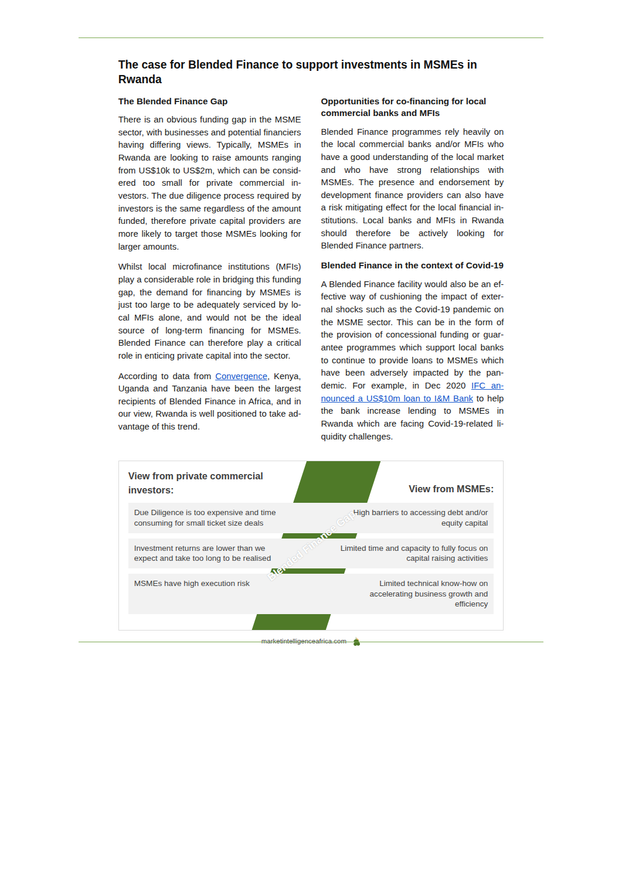The case for Blended Finance to support investments in MSMEs in Rwanda
The Blended Finance Gap
There is an obvious funding gap in the MSME sector, with businesses and potential financiers having differing views. Typically, MSMEs in Rwanda are looking to raise amounts ranging from US$10k to US$2m, which can be considered too small for private commercial investors. The due diligence process required by investors is the same regardless of the amount funded, therefore private capital providers are more likely to target those MSMEs looking for larger amounts.
Whilst local microfinance institutions (MFIs) play a considerable role in bridging this funding gap, the demand for financing by MSMEs is just too large to be adequately serviced by local MFIs alone, and would not be the ideal source of long-term financing for MSMEs. Blended Finance can therefore play a critical role in enticing private capital into the sector.
According to data from Convergence, Kenya, Uganda and Tanzania have been the largest recipients of Blended Finance in Africa, and in our view, Rwanda is well positioned to take advantage of this trend.
Opportunities for co-financing for local commercial banks and MFIs
Blended Finance programmes rely heavily on the local commercial banks and/or MFIs who have a good understanding of the local market and who have strong relationships with MSMEs. The presence and endorsement by development finance providers can also have a risk mitigating effect for the local financial institutions. Local banks and MFIs in Rwanda should therefore be actively looking for Blended Finance partners.
Blended Finance in the context of Covid-19
A Blended Finance facility would also be an effective way of cushioning the impact of external shocks such as the Covid-19 pandemic on the MSME sector. This can be in the form of the provision of concessional funding or guarantee programmes which support local banks to continue to provide loans to MSMEs which have been adversely impacted by the pandemic. For example, in Dec 2020 IFC announced a US$10m loan to I&M Bank to help the bank increase lending to MSMEs in Rwanda which are facing Covid-19-related liquidity challenges.
Blended Finance Gap
View from private commercial investors:
View from MSMEs:
Due Diligence is too expensive and time consuming for small ticket size deals
High barriers to accessing debt and/or equity capital
Investment returns are lower than we expect and take too long to be realised
Limited time and capacity to fully focus on capital raising activities
MSMEs have high execution risk
Limited technical know-how on accelerating business growth and efficiency
marketintelligenceafrica.com